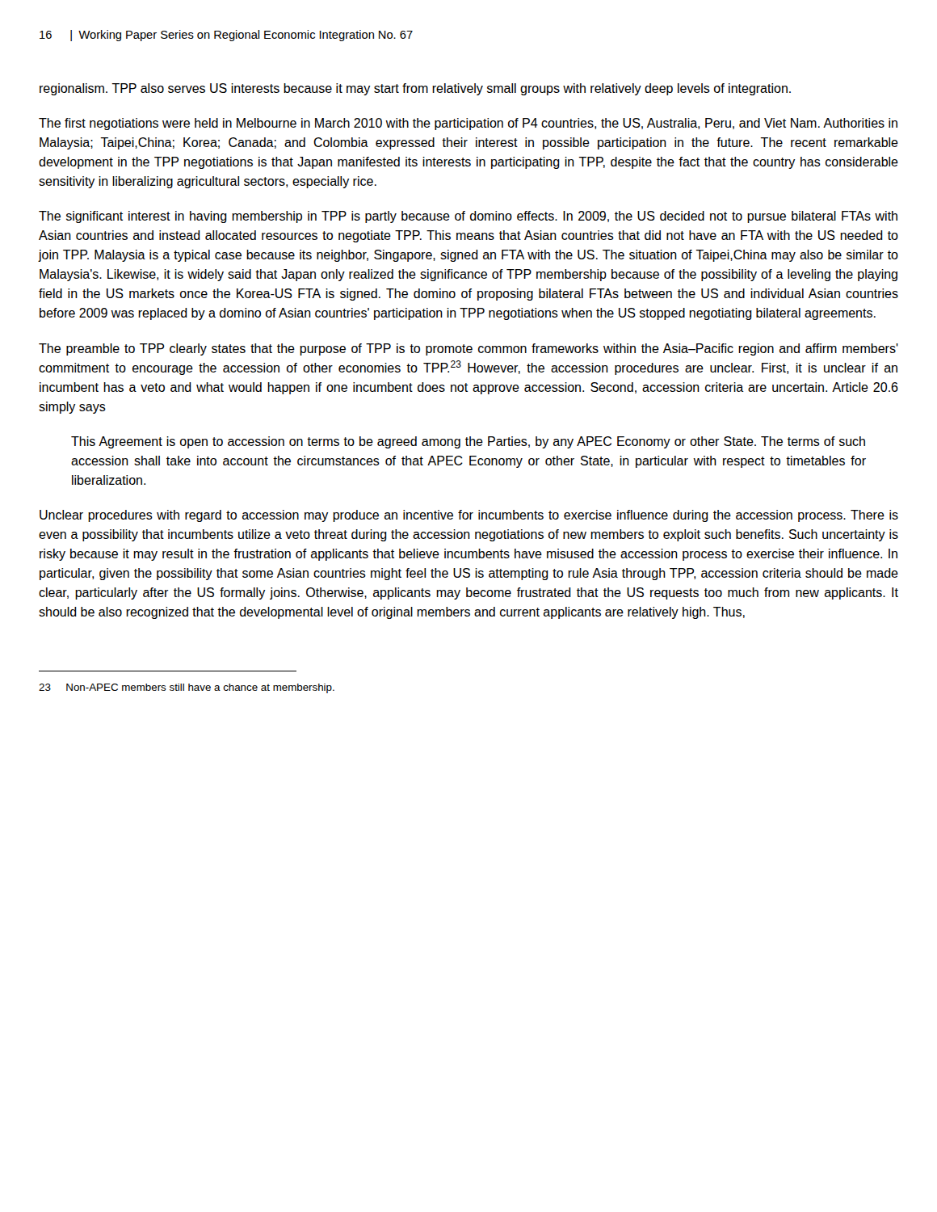16|Working Paper Series on Regional Economic Integration No. 67
regionalism. TPP also serves US interests because it may start from relatively small groups with relatively deep levels of integration.
The first negotiations were held in Melbourne in March 2010 with the participation of P4 countries, the US, Australia, Peru, and Viet Nam. Authorities in Malaysia; Taipei,China; Korea; Canada; and Colombia expressed their interest in possible participation in the future. The recent remarkable development in the TPP negotiations is that Japan manifested its interests in participating in TPP, despite the fact that the country has considerable sensitivity in liberalizing agricultural sectors, especially rice.
The significant interest in having membership in TPP is partly because of domino effects. In 2009, the US decided not to pursue bilateral FTAs with Asian countries and instead allocated resources to negotiate TPP. This means that Asian countries that did not have an FTA with the US needed to join TPP. Malaysia is a typical case because its neighbor, Singapore, signed an FTA with the US. The situation of Taipei,China may also be similar to Malaysia's. Likewise, it is widely said that Japan only realized the significance of TPP membership because of the possibility of a leveling the playing field in the US markets once the Korea-US FTA is signed. The domino of proposing bilateral FTAs between the US and individual Asian countries before 2009 was replaced by a domino of Asian countries' participation in TPP negotiations when the US stopped negotiating bilateral agreements.
The preamble to TPP clearly states that the purpose of TPP is to promote common frameworks within the Asia–Pacific region and affirm members' commitment to encourage the accession of other economies to TPP.23 However, the accession procedures are unclear. First, it is unclear if an incumbent has a veto and what would happen if one incumbent does not approve accession. Second, accession criteria are uncertain. Article 20.6 simply says
This Agreement is open to accession on terms to be agreed among the Parties, by any APEC Economy or other State. The terms of such accession shall take into account the circumstances of that APEC Economy or other State, in particular with respect to timetables for liberalization.
Unclear procedures with regard to accession may produce an incentive for incumbents to exercise influence during the accession process. There is even a possibility that incumbents utilize a veto threat during the accession negotiations of new members to exploit such benefits. Such uncertainty is risky because it may result in the frustration of applicants that believe incumbents have misused the accession process to exercise their influence. In particular, given the possibility that some Asian countries might feel the US is attempting to rule Asia through TPP, accession criteria should be made clear, particularly after the US formally joins. Otherwise, applicants may become frustrated that the US requests too much from new applicants. It should be also recognized that the developmental level of original members and current applicants are relatively high. Thus,
23 Non-APEC members still have a chance at membership.